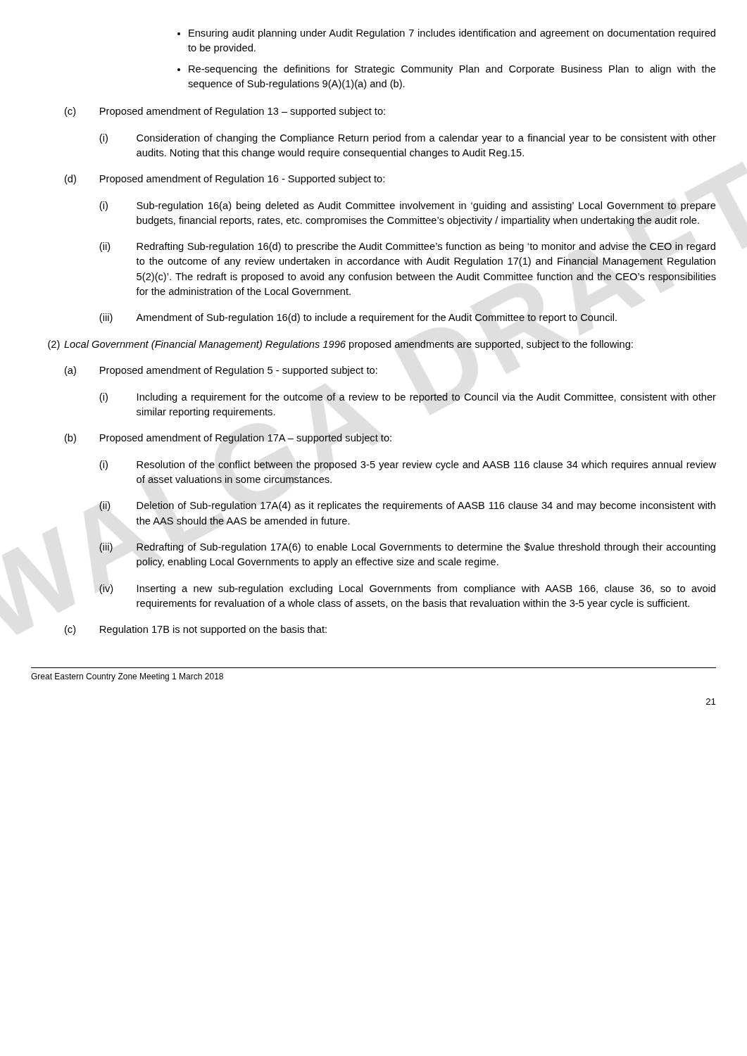WALGA DRAFT
Ensuring audit planning under Audit Regulation 7 includes identification and agreement on documentation required to be provided.
Re-sequencing the definitions for Strategic Community Plan and Corporate Business Plan to align with the sequence of Sub-regulations 9(A)(1)(a) and (b).
(c)
Proposed amendment of Regulation 13 – supported subject to:
(i)
Consideration of changing the Compliance Return period from a calendar year to a financial year to be consistent with other audits. Noting that this change would require consequential changes to Audit Reg.15.
(d)
Proposed amendment of Regulation 16 - Supported subject to:
(i)
Sub-regulation 16(a) being deleted as Audit Committee involvement in ‘guiding and assisting’ Local Government to prepare budgets, financial reports, rates, etc. compromises the Committee’s objectivity / impartiality when undertaking the audit role.
(ii)
Redrafting Sub-regulation 16(d) to prescribe the Audit Committee’s function as being ‘to monitor and advise the CEO in regard to the outcome of any review undertaken in accordance with Audit Regulation 17(1) and Financial Management Regulation 5(2)(c)’. The redraft is proposed to avoid any confusion between the Audit Committee function and the CEO’s responsibilities for the administration of the Local Government.
(iii)
Amendment of Sub-regulation 16(d) to include a requirement for the Audit Committee to report to Council.
(2)
Local Government (Financial Management) Regulations 1996 proposed amendments are supported, subject to the following:
(a)
Proposed amendment of Regulation 5 - supported subject to:
(i)
Including a requirement for the outcome of a review to be reported to Council via the Audit Committee, consistent with other similar reporting requirements.
(b)
Proposed amendment of Regulation 17A – supported subject to:
(i)
Resolution of the conflict between the proposed 3-5 year review cycle and AASB 116 clause 34 which requires annual review of asset valuations in some circumstances.
(ii)
Deletion of Sub-regulation 17A(4) as it replicates the requirements of AASB 116 clause 34 and may become inconsistent with the AAS should the AAS be amended in future.
(iii)
Redrafting of Sub-regulation 17A(6) to enable Local Governments to determine the $value threshold through their accounting policy, enabling Local Governments to apply an effective size and scale regime.
(iv)
Inserting a new sub-regulation excluding Local Governments from compliance with AASB 166, clause 36, so to avoid requirements for revaluation of a whole class of assets, on the basis that revaluation within the 3-5 year cycle is sufficient.
(c)
Regulation 17B is not supported on the basis that:
Great Eastern Country Zone Meeting 1 March 2018
21